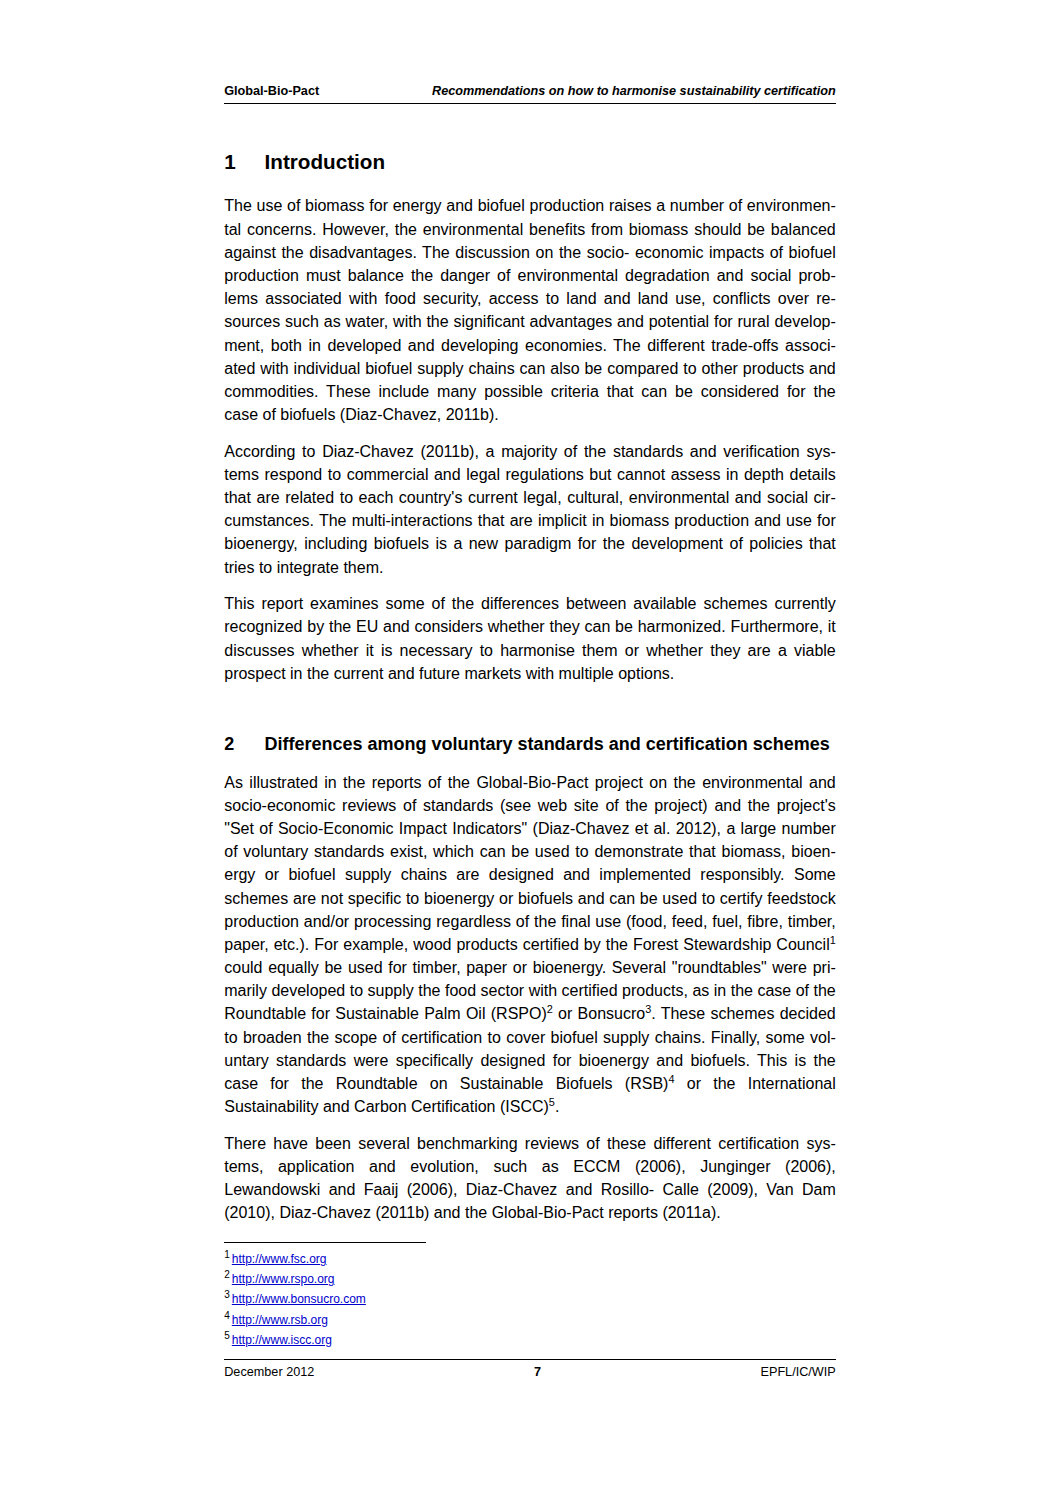Global-Bio-Pact Recommendations on how to harmonise sustainability certification
1 Introduction
The use of biomass for energy and biofuel production raises a number of environmental concerns. However, the environmental benefits from biomass should be balanced against the disadvantages. The discussion on the socio- economic impacts of biofuel production must balance the danger of environmental degradation and social problems associated with food security, access to land and land use, conflicts over resources such as water, with the significant advantages and potential for rural development, both in developed and developing economies. The different trade-offs associated with individual biofuel supply chains can also be compared to other products and commodities. These include many possible criteria that can be considered for the case of biofuels (Diaz-Chavez, 2011b).
According to Diaz-Chavez (2011b), a majority of the standards and verification systems respond to commercial and legal regulations but cannot assess in depth details that are related to each country's current legal, cultural, environmental and social circumstances. The multi-interactions that are implicit in biomass production and use for bioenergy, including biofuels is a new paradigm for the development of policies that tries to integrate them.
This report examines some of the differences between available schemes currently recognized by the EU and considers whether they can be harmonized. Furthermore, it discusses whether it is necessary to harmonise them or whether they are a viable prospect in the current and future markets with multiple options.
2 Differences among voluntary standards and certification schemes
As illustrated in the reports of the Global-Bio-Pact project on the environmental and socio-economic reviews of standards (see web site of the project) and the project's "Set of Socio-Economic Impact Indicators" (Diaz-Chavez et al. 2012), a large number of voluntary standards exist, which can be used to demonstrate that biomass, bioenergy or biofuel supply chains are designed and implemented responsibly. Some schemes are not specific to bioenergy or biofuels and can be used to certify feedstock production and/or processing regardless of the final use (food, feed, fuel, fibre, timber, paper, etc.). For example, wood products certified by the Forest Stewardship Council1 could equally be used for timber, paper or bioenergy. Several "roundtables" were primarily developed to supply the food sector with certified products, as in the case of the Roundtable for Sustainable Palm Oil (RSPO)2 or Bonsucro3. These schemes decided to broaden the scope of certification to cover biofuel supply chains. Finally, some voluntary standards were specifically designed for bioenergy and biofuels. This is the case for the Roundtable on Sustainable Biofuels (RSB)4 or the International Sustainability and Carbon Certification (ISCC)5.
There have been several benchmarking reviews of these different certification systems, application and evolution, such as ECCM (2006), Junginger (2006), Lewandowski and Faaij (2006), Diaz-Chavez and Rosillo- Calle (2009), Van Dam (2010), Diaz-Chavez (2011b) and the Global-Bio-Pact reports (2011a).
1 http://www.fsc.org
2 http://www.rspo.org
3 http://www.bonsucro.com
4 http://www.rsb.org
5 http://www.iscc.org
December 2012 7 EPFL/IC/WIP